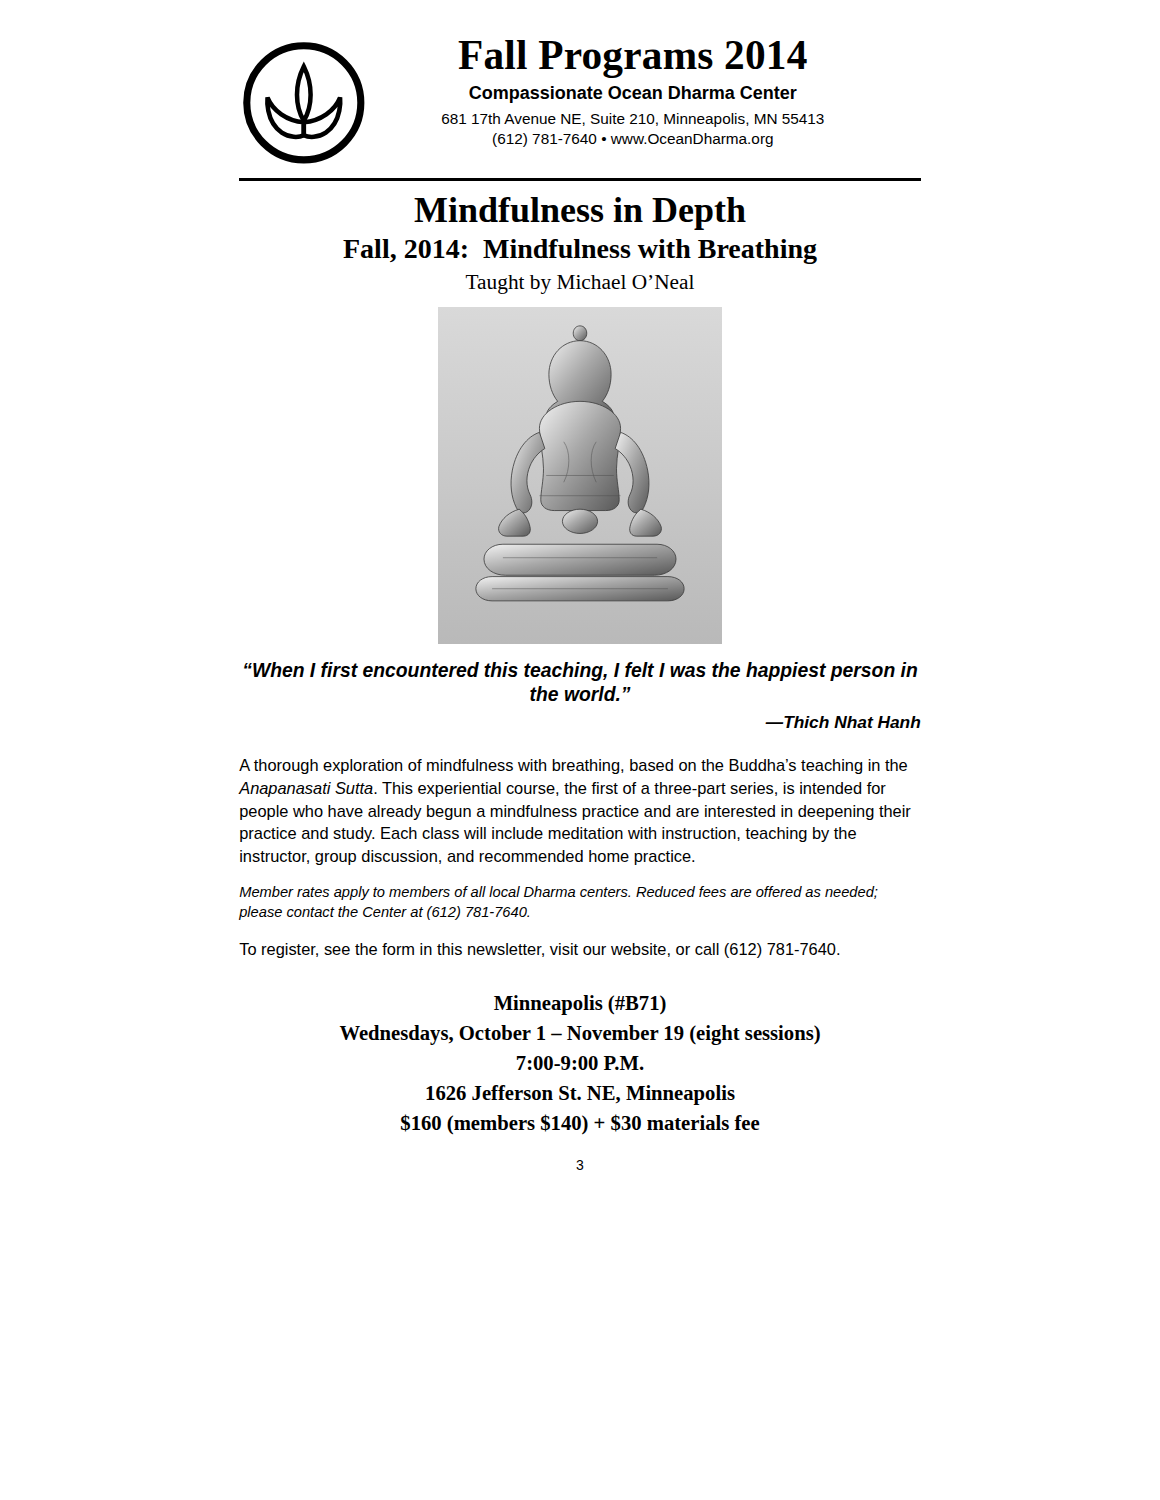Fall Programs 2014
Compassionate Ocean Dharma Center
681 17th Avenue NE, Suite 210, Minneapolis, MN 55413
(612) 781-7640 • www.OceanDharma.org
Mindfulness in Depth
Fall, 2014: Mindfulness with Breathing
Taught by Michael O’Neal
“When I first encountered this teaching, I felt I was the happiest person in the world.”
—Thich Nhat Hanh
A thorough exploration of mindfulness with breathing, based on the Buddha’s teaching in the Anapanasati Sutta. This experiential course, the first of a three-part series, is intended for people who have already begun a mindfulness practice and are interested in deepening their practice and study. Each class will include meditation with instruction, teaching by the instructor, group discussion, and recommended home practice.
Member rates apply to members of all local Dharma centers. Reduced fees are offered as needed; please contact the Center at (612) 781-7640.
To register, see the form in this newsletter, visit our website, or call (612) 781-7640.
Minneapolis (#B71)
Wednesdays, October 1 – November 19 (eight sessions)
7:00-9:00 P.M.
1626 Jefferson St. NE, Minneapolis
$160 (members $140) + $30 materials fee
3